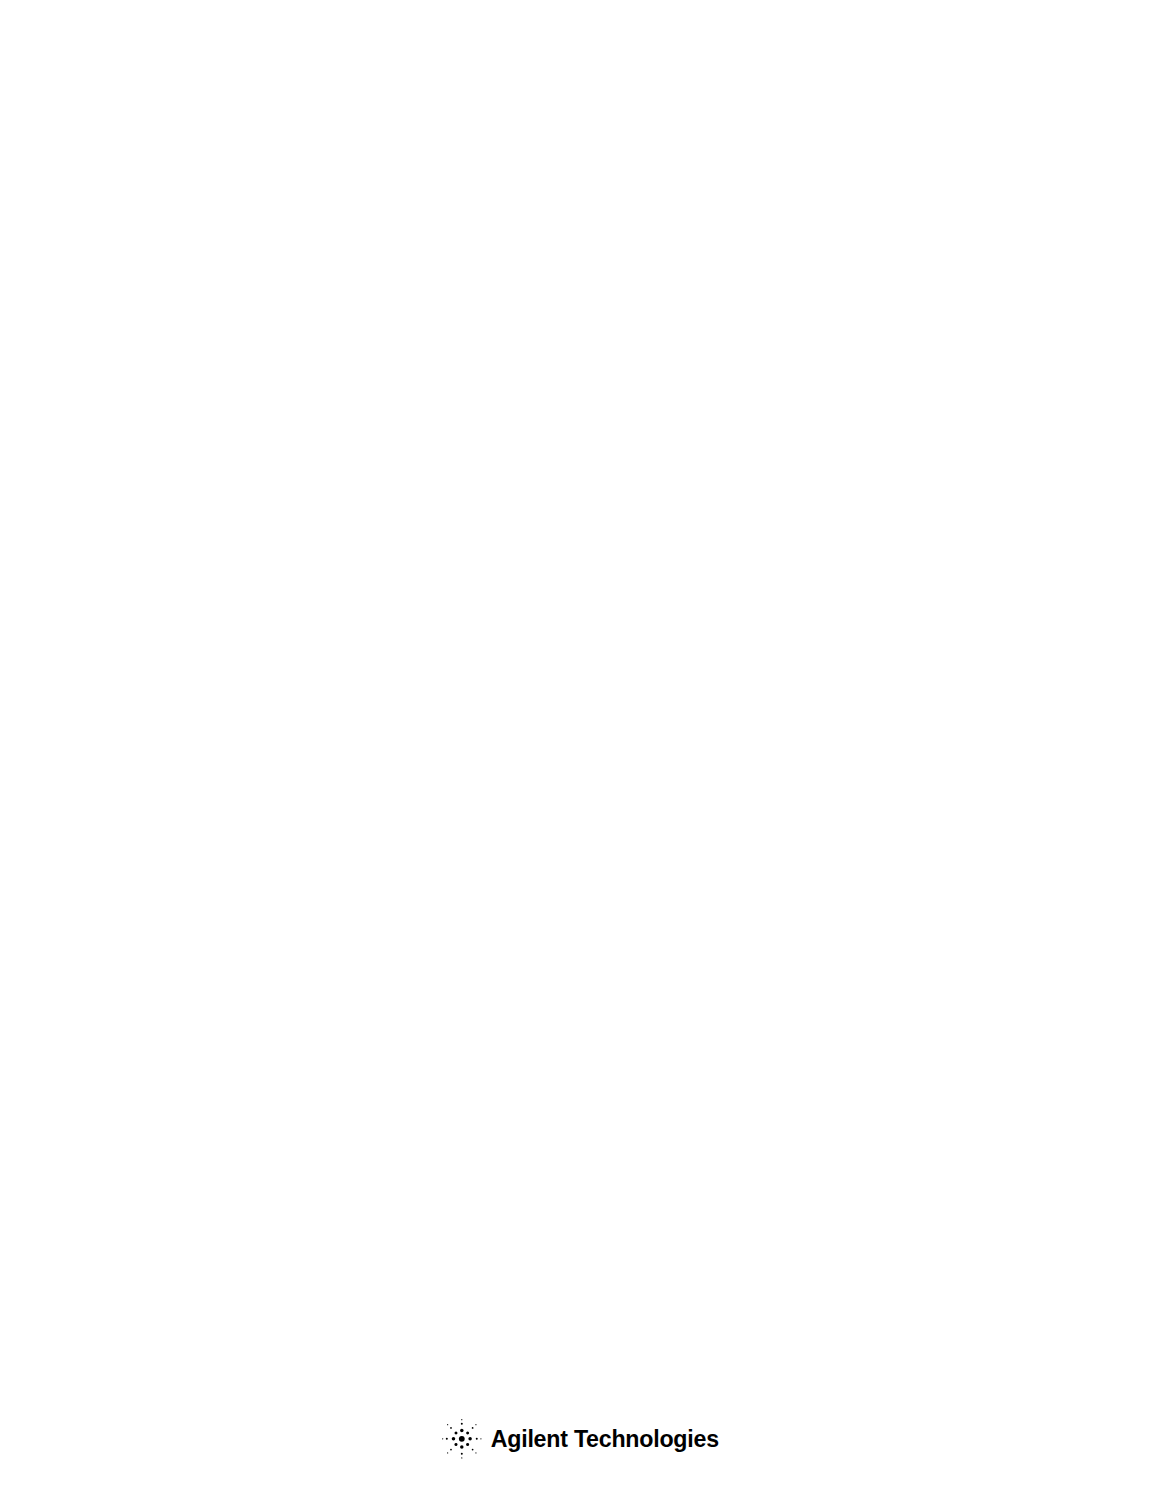Agilent Technologies